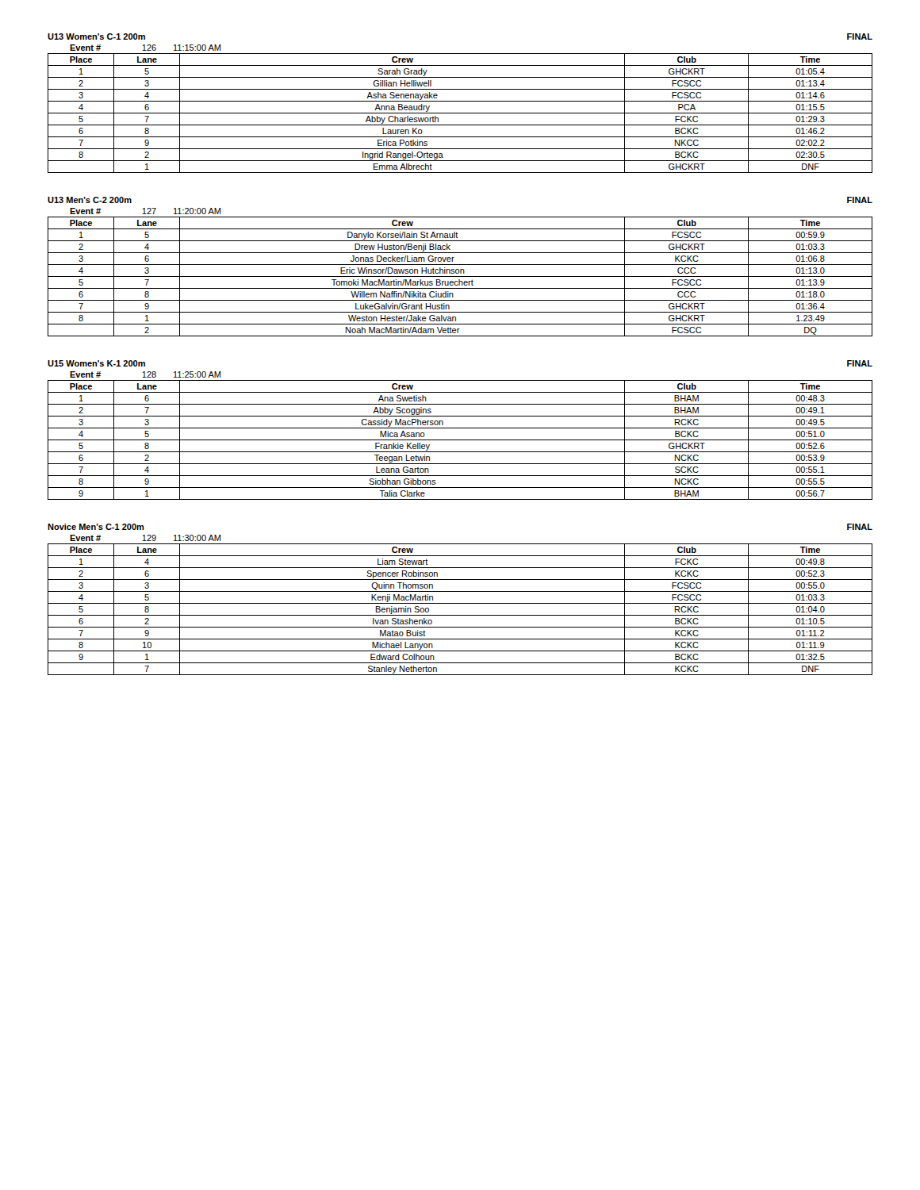U13 Women's C-1 200m FINAL
Event # 126 11:15:00 AM
| Place | Lane | Crew | Club | Time |
| --- | --- | --- | --- | --- |
| 1 | 5 | Sarah Grady | GHCKRT | 01:05.4 |
| 2 | 3 | Gillian Helliwell | FCSCC | 01:13.4 |
| 3 | 4 | Asha Senenayake | FCSCC | 01:14.6 |
| 4 | 6 | Anna Beaudry | PCA | 01:15.5 |
| 5 | 7 | Abby Charlesworth | FCKC | 01:29.3 |
| 6 | 8 | Lauren Ko | BCKC | 01:46.2 |
| 7 | 9 | Erica Potkins | NKCC | 02:02.2 |
| 8 | 2 | Ingrid Rangel-Ortega | BCKC | 02:30.5 |
| | 1 | Emma Albrecht | GHCKRT | DNF |
U13 Men's C-2 200m FINAL
Event # 127 11:20:00 AM
| Place | Lane | Crew | Club | Time |
| --- | --- | --- | --- | --- |
| 1 | 5 | Danylo Korsei/Iain St Arnault | FCSCC | 00:59.9 |
| 2 | 4 | Drew Huston/Benji Black | GHCKRT | 01:03.3 |
| 3 | 6 | Jonas Decker/Liam Grover | KCKC | 01:06.8 |
| 4 | 3 | Eric Winsor/Dawson Hutchinson | CCC | 01:13.0 |
| 5 | 7 | Tomoki MacMartin/Markus Bruechert | FCSCC | 01:13.9 |
| 6 | 8 | Willem Naffin/Nikita Ciudin | CCC | 01:18.0 |
| 7 | 9 | LukeGalvin/Grant Hustin | GHCKRT | 01:36.4 |
| 8 | 1 | Weston Hester/Jake Galvan | GHCKRT | 1.23.49 |
| | 2 | Noah MacMartin/Adam Vetter | FCSCC | DQ |
U15 Women's K-1 200m FINAL
Event # 128 11:25:00 AM
| Place | Lane | Crew | Club | Time |
| --- | --- | --- | --- | --- |
| 1 | 6 | Ana Swetish | BHAM | 00:48.3 |
| 2 | 7 | Abby Scoggins | BHAM | 00:49.1 |
| 3 | 3 | Cassidy MacPherson | RCKC | 00:49.5 |
| 4 | 5 | Mica Asano | BCKC | 00:51.0 |
| 5 | 8 | Frankie Kelley | GHCKRT | 00:52.6 |
| 6 | 2 | Teegan Letwin | NCKC | 00:53.9 |
| 7 | 4 | Leana Garton | SCKC | 00:55.1 |
| 8 | 9 | Siobhan Gibbons | NCKC | 00:55.5 |
| 9 | 1 | Talia Clarke | BHAM | 00:56.7 |
Novice Men's C-1 200m FINAL
Event # 129 11:30:00 AM
| Place | Lane | Crew | Club | Time |
| --- | --- | --- | --- | --- |
| 1 | 4 | Liam Stewart | FCKC | 00:49.8 |
| 2 | 6 | Spencer Robinson | KCKC | 00:52.3 |
| 3 | 3 | Quinn Thomson | FCSCC | 00:55.0 |
| 4 | 5 | Kenji MacMartin | FCSCC | 01:03.3 |
| 5 | 8 | Benjamin Soo | RCKC | 01:04.0 |
| 6 | 2 | Ivan Stashenko | BCKC | 01:10.5 |
| 7 | 9 | Matao Buist | KCKC | 01:11.2 |
| 8 | 10 | Michael Lanyon | KCKC | 01:11.9 |
| 9 | 1 | Edward Colhoun | BCKC | 01:32.5 |
| | 7 | Stanley Netherton | KCKC | DNF |